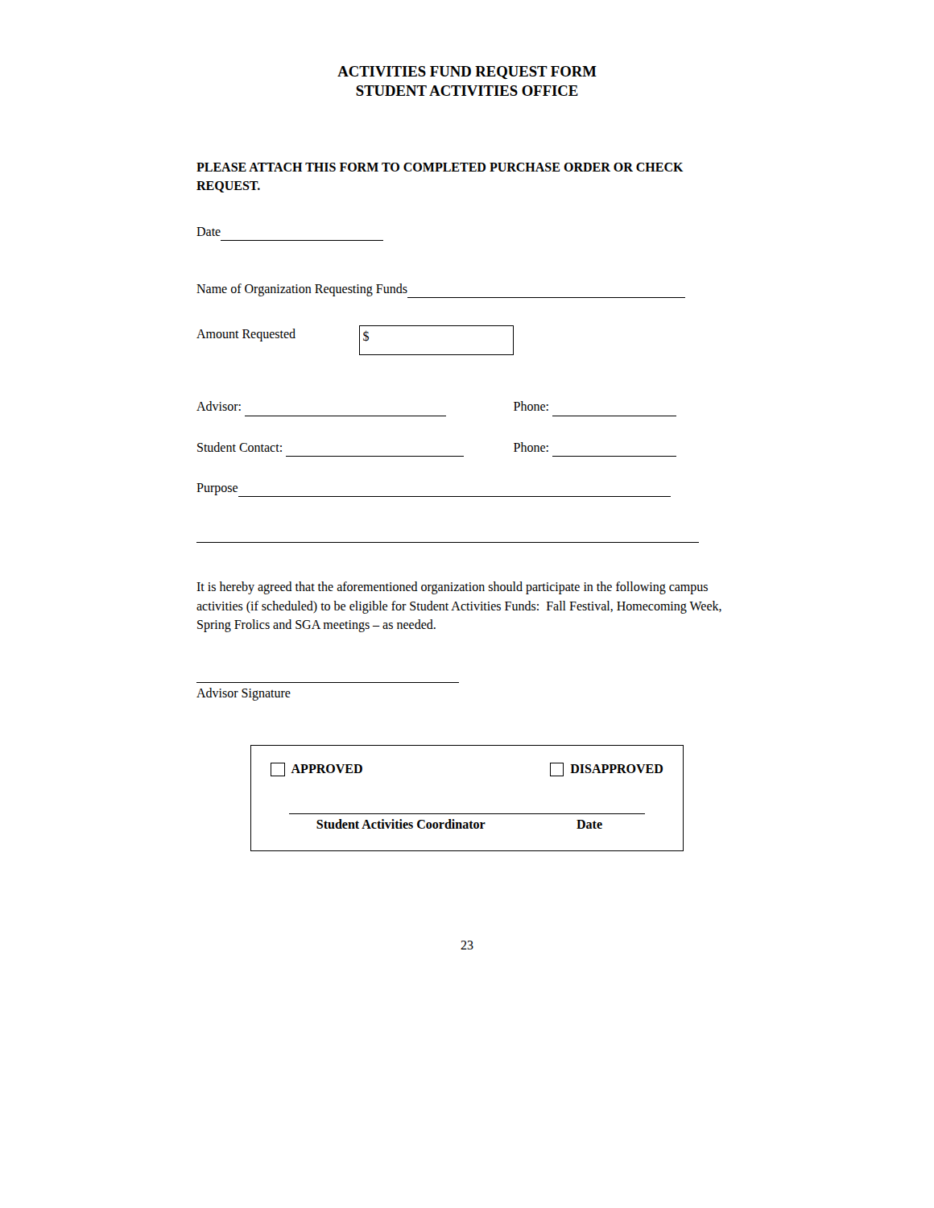ACTIVITIES FUND REQUEST FORMSTUDENT ACTIVITIES OFFICE
PLEASE ATTACH THIS FORM TO COMPLETED PURCHASE ORDER OR CHECK REQUEST.
Date
Name of Organization Requesting Funds
Amount Requested
$
Advisor:
Phone:
Student Contact:
Phone:
Purpose
It is hereby agreed that the aforementioned organization should participate in the following campus activities (if scheduled) to be eligible for Student Activities Funds: Fall Festival, Homecoming Week, Spring Frolics and SGA meetings – as needed.
Advisor Signature
APPROVED
DISAPPROVED
Student Activities Coordinator Date
23